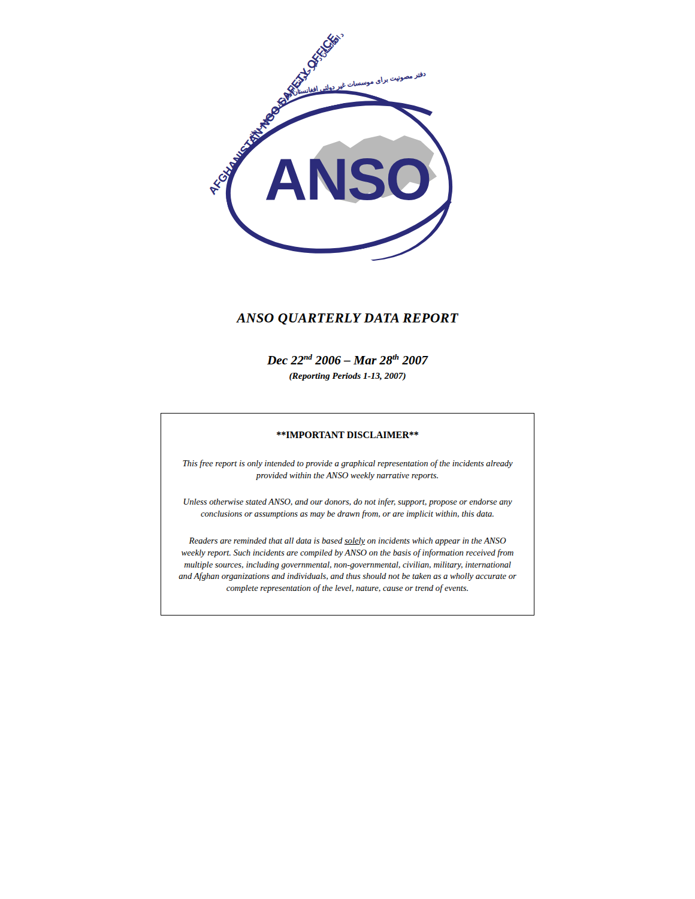AFGHANISTAN NGO SAFETY OFFICE
د افغانستان د غیر حکومتی ادارو د پاره مصونیتی دفتر
دفتر مصونیت برای موسسات غیر دولتی افغانستان
ANSO
ANSO QUARTERLY DATA REPORT
Dec 22nd 2006 – Mar 28th 2007
(Reporting Periods 1-13, 2007)
**IMPORTANT DISCLAIMER**
This free report is only intended to provide a graphical representation of the incidents already provided within the ANSO weekly narrative reports.
Unless otherwise stated ANSO, and our donors, do not infer, support, propose or endorse any conclusions or assumptions as may be drawn from, or are implicit within, this data.
Readers are reminded that all data is based solely on incidents which appear in the ANSO weekly report. Such incidents are compiled by ANSO on the basis of information received from multiple sources, including governmental, non-governmental, civilian, military, international and Afghan organizations and individuals, and thus should not be taken as a wholly accurate or complete representation of the level, nature, cause or trend of events.